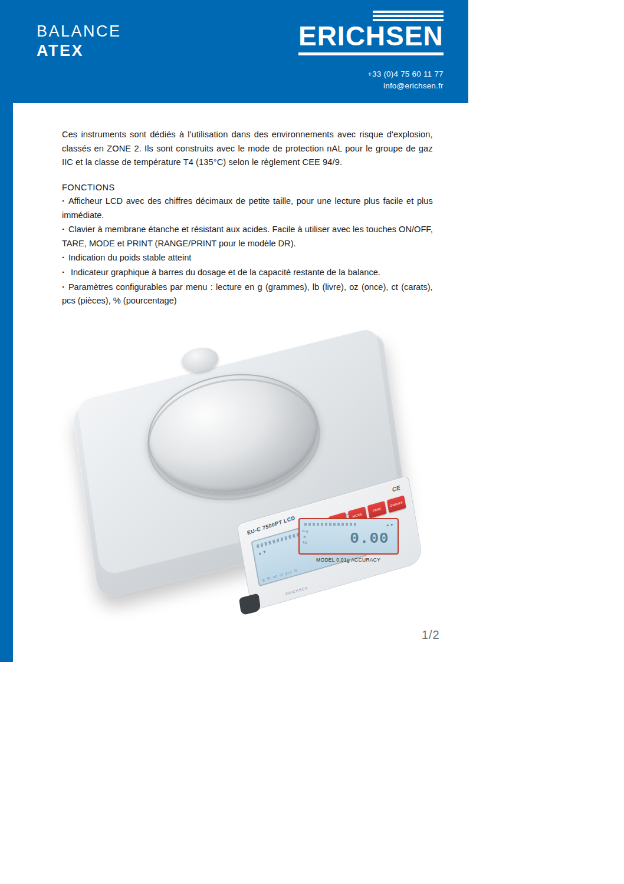BALANCE
ATEX
ERICHSEN
+33 (0)4 75 60 11 77
info@erichsen.fr
Ces instruments sont dédiés à l'utilisation dans des environnements avec risque d'explosion, classés en ZONE 2. Ils sont construits avec le mode de protection nAL pour le groupe de gaz IIC et la classe de température T4 (135°C) selon le règlement CEE 94/9.
FONCTIONS
Afficheur LCD avec des chiffres décimaux de petite taille, pour une lecture plus facile et plus immédiate.
Clavier à membrane étanche et résistant aux acides. Facile à utiliser avec les touches ON/OFF, TARE, MODE et PRINT (RANGE/PRINT pour le modèle DR).
Indication du poids stable atteint
Indicateur graphique à barres du dosage et de la capacité restante de la balance.
Paramètres configurables par menu : lecture en g (grammes), lb (livre), oz (once), ct (carats), pcs (pièces), % (pourcentage)
EU-C 7500PT LCD
CE
▲▼
g lb oz ct pcs %
0.0
PRINT
MODE
TARE
ON/OFF
ERICHSEN
% g
lb
kg
▲▼
0.00
MODEL 0,01g ACCURACY
1/2